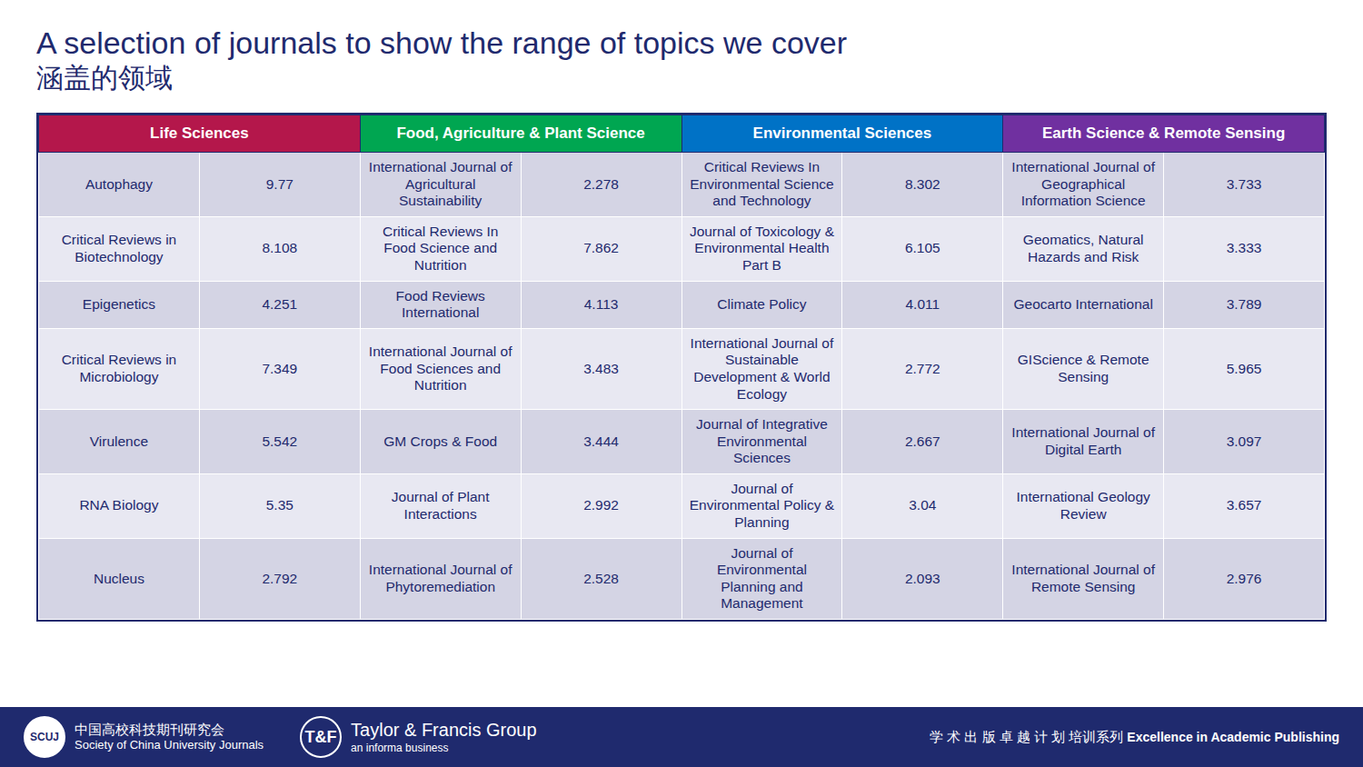A selection of journals to show the range of topics we cover 涵盖的领域
| Life Sciences | Food, Agriculture & Plant Science | Environmental Sciences | Earth Science & Remote Sensing |
| --- | --- | --- | --- |
| Autophagy | 9.77 | International Journal of Agricultural Sustainability | 2.278 | Critical Reviews In Environmental Science and Technology | 8.302 | International Journal of Geographical Information Science | 3.733 |
| Critical Reviews in Biotechnology | 8.108 | Critical Reviews In Food Science and Nutrition | 7.862 | Journal of Toxicology & Environmental Health Part B | 6.105 | Geomatics, Natural Hazards and Risk | 3.333 |
| Epigenetics | 4.251 | Food Reviews International | 4.113 | Climate Policy | 4.011 | Geocarto International | 3.789 |
| Critical Reviews in Microbiology | 7.349 | International Journal of Food Sciences and Nutrition | 3.483 | International Journal of Sustainable Development & World Ecology | 2.772 | GIScience & Remote Sensing | 5.965 |
| Virulence | 5.542 | GM Crops & Food | 3.444 | Journal of Integrative Environmental Sciences | 2.667 | International Journal of Digital Earth | 3.097 |
| RNA Biology | 5.35 | Journal of Plant Interactions | 2.992 | Journal of Environmental Policy & Planning | 3.04 | International Geology Review | 3.657 |
| Nucleus | 2.792 | International Journal of Phytoremediation | 2.528 | Journal of Environmental Planning and Management | 2.093 | International Journal of Remote Sensing | 2.976 |
SCUJ
中国高校科技期刊研究会 Society of China University Journals
T&F
Taylor & Francis Group an informa business
学 术 出 版 卓 越 计 划 培训系列 Excellence in Academic Publishing